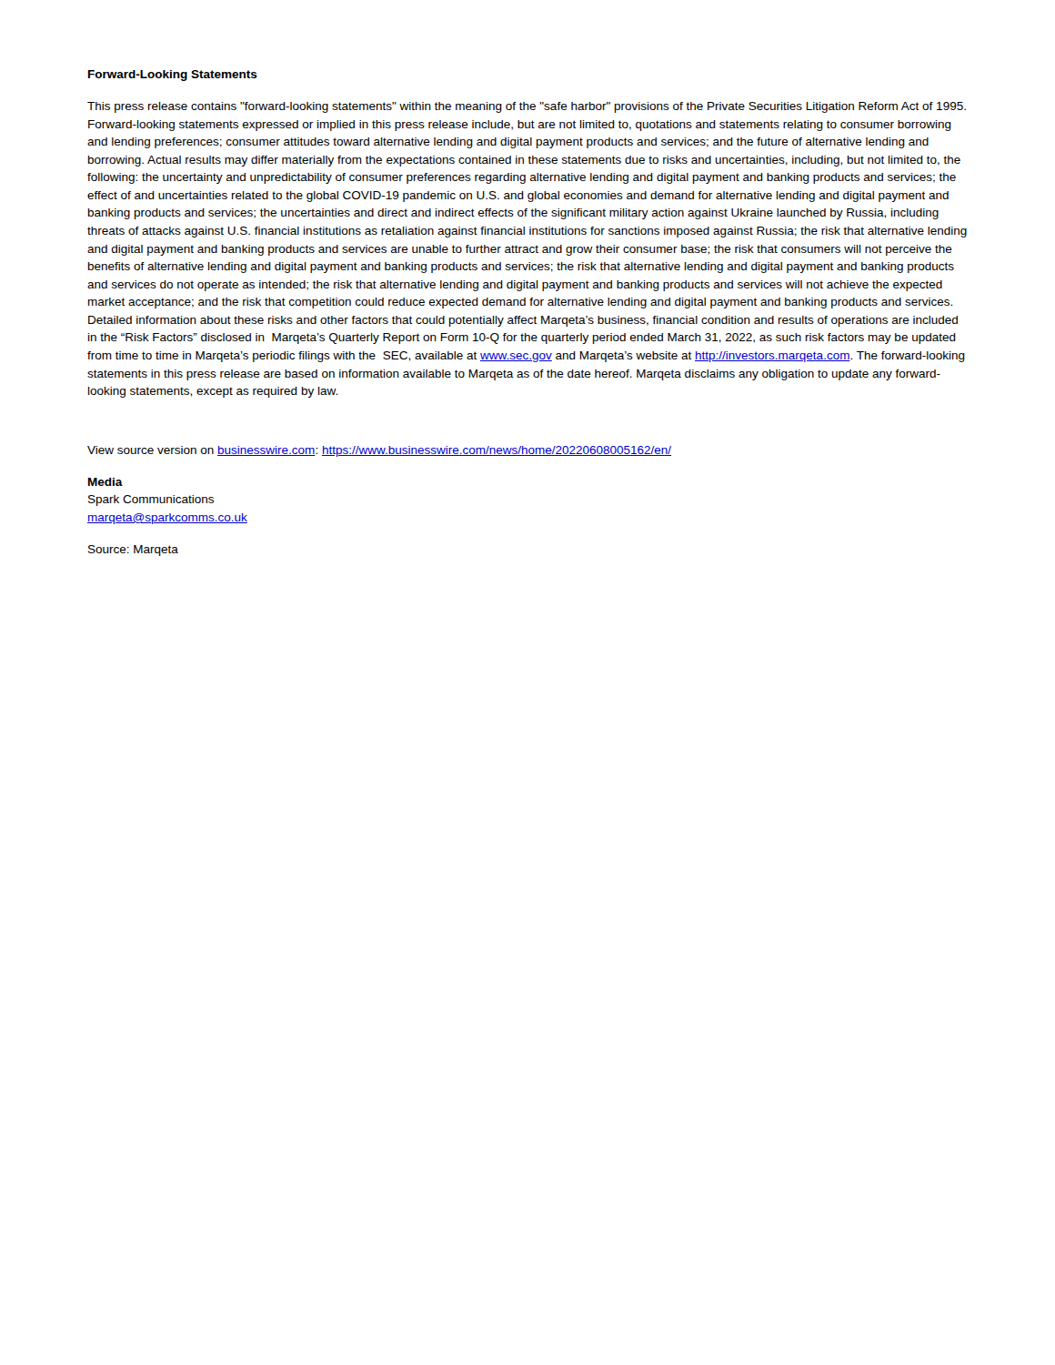Forward-Looking Statements
This press release contains "forward-looking statements" within the meaning of the "safe harbor" provisions of the Private Securities Litigation Reform Act of 1995. Forward-looking statements expressed or implied in this press release include, but are not limited to, quotations and statements relating to consumer borrowing and lending preferences; consumer attitudes toward alternative lending and digital payment products and services; and the future of alternative lending and borrowing. Actual results may differ materially from the expectations contained in these statements due to risks and uncertainties, including, but not limited to, the following: the uncertainty and unpredictability of consumer preferences regarding alternative lending and digital payment and banking products and services; the effect of and uncertainties related to the global COVID-19 pandemic on U.S. and global economies and demand for alternative lending and digital payment and banking products and services; the uncertainties and direct and indirect effects of the significant military action against Ukraine launched by Russia, including threats of attacks against U.S. financial institutions as retaliation against financial institutions for sanctions imposed against Russia; the risk that alternative lending and digital payment and banking products and services are unable to further attract and grow their consumer base; the risk that consumers will not perceive the benefits of alternative lending and digital payment and banking products and services; the risk that alternative lending and digital payment and banking products and services do not operate as intended; the risk that alternative lending and digital payment and banking products and services will not achieve the expected market acceptance; and the risk that competition could reduce expected demand for alternative lending and digital payment and banking products and services. Detailed information about these risks and other factors that could potentially affect Marqeta’s business, financial condition and results of operations are included in the “Risk Factors” disclosed in Marqeta’s Quarterly Report on Form 10-Q for the quarterly period ended March 31, 2022, as such risk factors may be updated from time to time in Marqeta’s periodic filings with the SEC, available at www.sec.gov and Marqeta’s website at http://investors.marqeta.com. The forward-looking statements in this press release are based on information available to Marqeta as of the date hereof. Marqeta disclaims any obligation to update any forward-looking statements, except as required by law.
View source version on businesswire.com: https://www.businesswire.com/news/home/20220608005162/en/
Media
Spark Communications
marqeta@sparkcomms.co.uk
Source: Marqeta